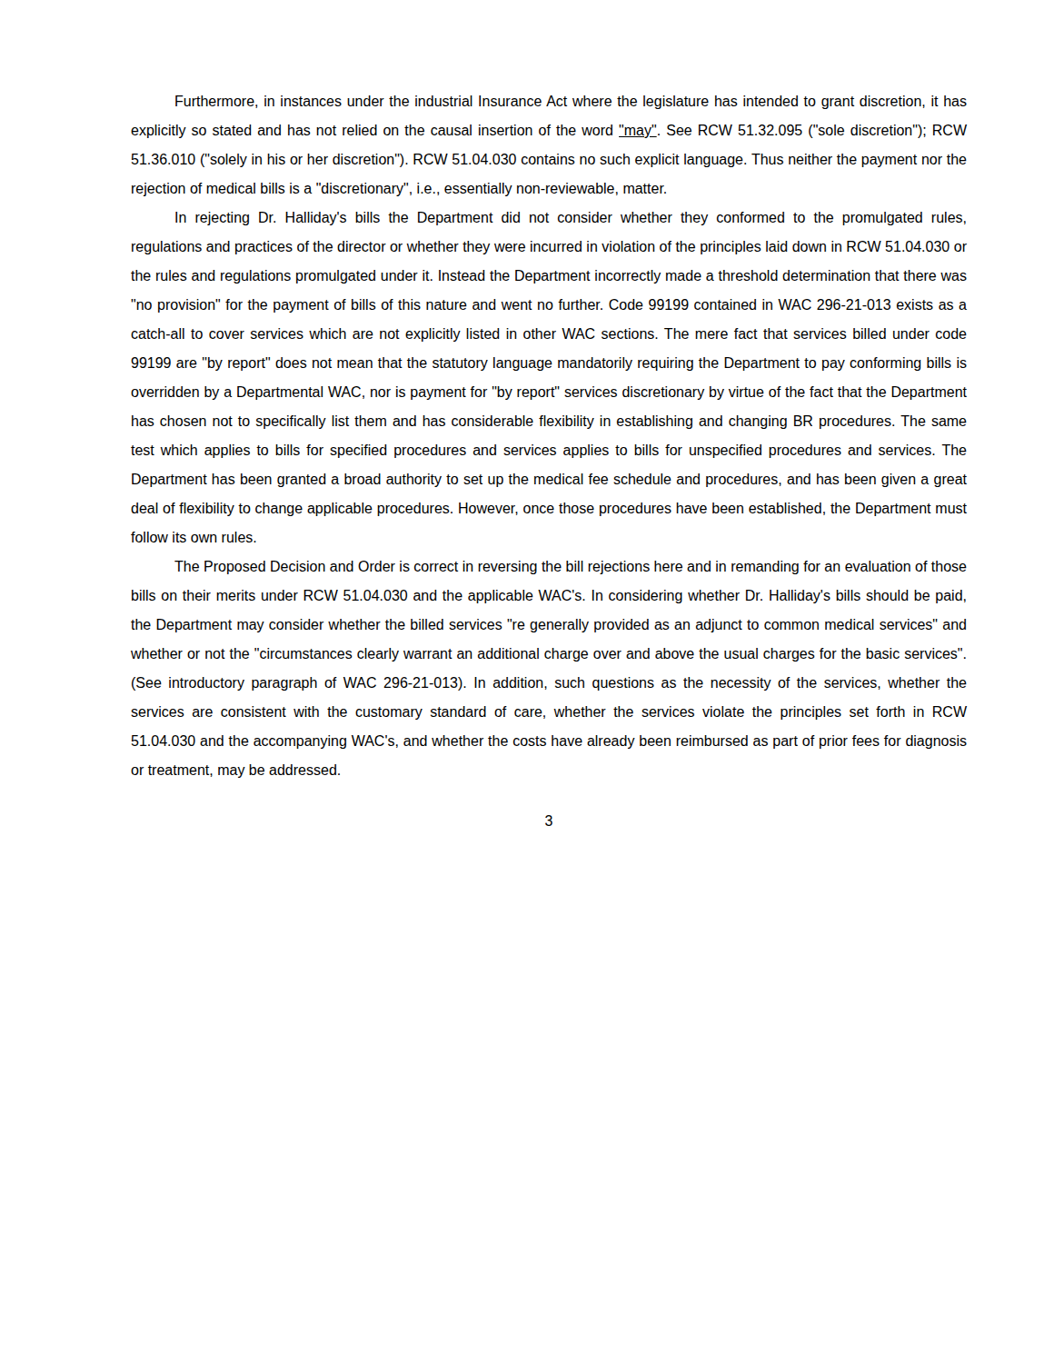Furthermore, in instances under the industrial Insurance Act where the legislature has intended to grant discretion, it has explicitly so stated and has not relied on the causal insertion of the word "may". See RCW 51.32.095 ("sole discretion"); RCW 51.36.010 ("solely in his or her discretion"). RCW 51.04.030 contains no such explicit language. Thus neither the payment nor the rejection of medical bills is a "discretionary", i.e., essentially non-reviewable, matter.
In rejecting Dr. Halliday's bills the Department did not consider whether they conformed to the promulgated rules, regulations and practices of the director or whether they were incurred in violation of the principles laid down in RCW 51.04.030 or the rules and regulations promulgated under it. Instead the Department incorrectly made a threshold determination that there was "no provision" for the payment of bills of this nature and went no further. Code 99199 contained in WAC 296-21-013 exists as a catch-all to cover services which are not explicitly listed in other WAC sections. The mere fact that services billed under code 99199 are "by report" does not mean that the statutory language mandatorily requiring the Department to pay conforming bills is overridden by a Departmental WAC, nor is payment for "by report" services discretionary by virtue of the fact that the Department has chosen not to specifically list them and has considerable flexibility in establishing and changing BR procedures. The same test which applies to bills for specified procedures and services applies to bills for unspecified procedures and services. The Department has been granted a broad authority to set up the medical fee schedule and procedures, and has been given a great deal of flexibility to change applicable procedures. However, once those procedures have been established, the Department must follow its own rules.
The Proposed Decision and Order is correct in reversing the bill rejections here and in remanding for an evaluation of those bills on their merits under RCW 51.04.030 and the applicable WAC's. In considering whether Dr. Halliday's bills should be paid, the Department may consider whether the billed services "re generally provided as an adjunct to common medical services" and whether or not the "circumstances clearly warrant an additional charge over and above the usual charges for the basic services". (See introductory paragraph of WAC 296-21-013). In addition, such questions as the necessity of the services, whether the services are consistent with the customary standard of care, whether the services violate the principles set forth in RCW 51.04.030 and the accompanying WAC's, and whether the costs have already been reimbursed as part of prior fees for diagnosis or treatment, may be addressed.
3